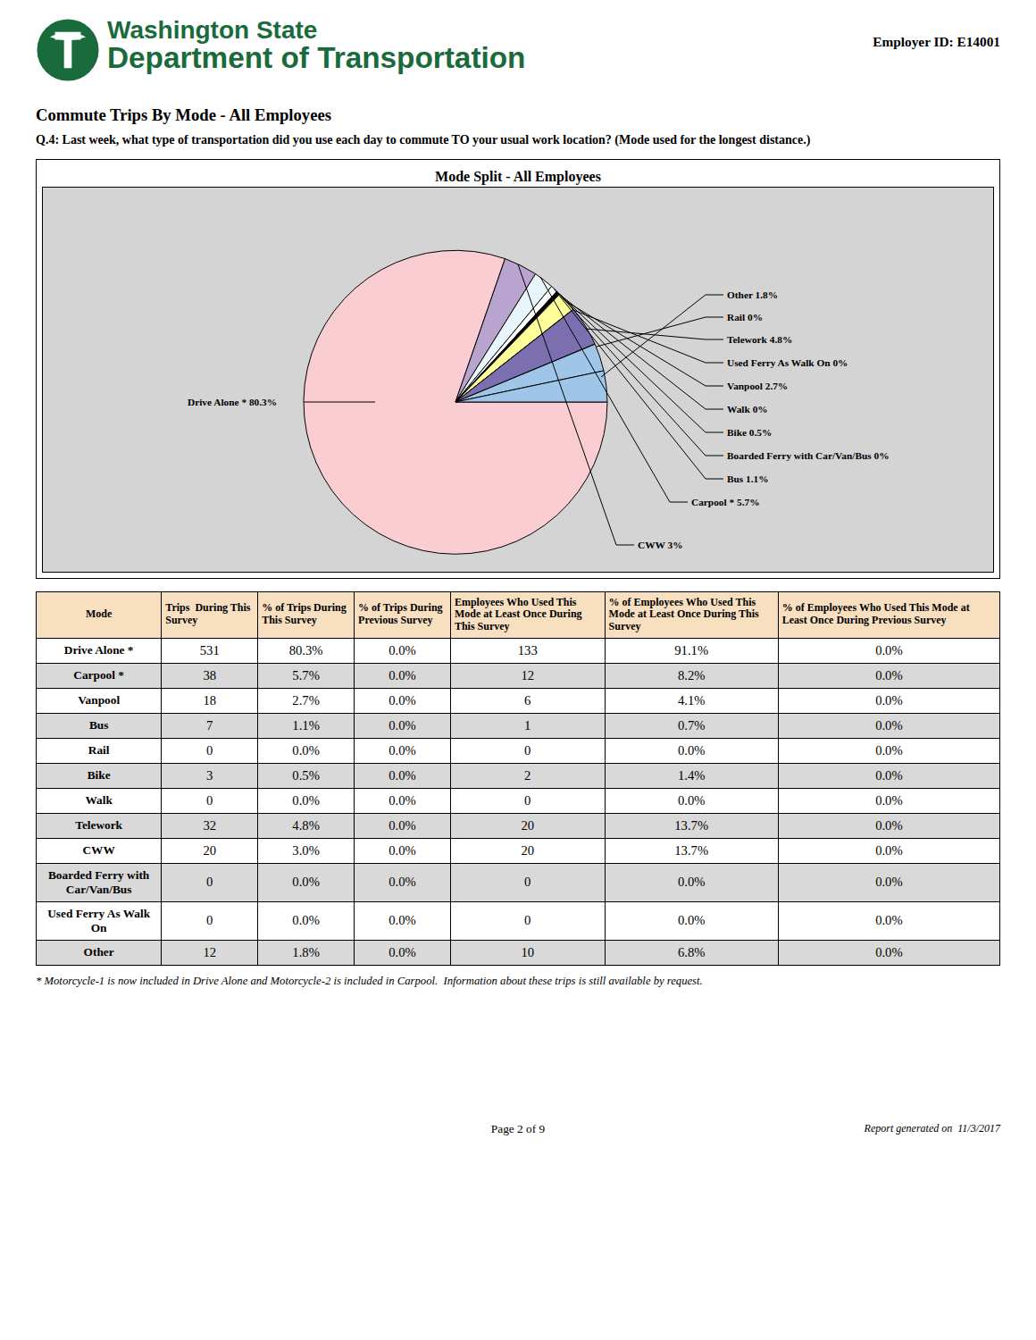Washington State
Department of Transportation
Employer ID: E14001
Commute Trips By Mode - All Employees
Q.4: Last week, what type of transportation did you use each day to commute TO your usual work location? (Mode used for the longest distance.)
Mode Split - All Employees
Other 1.8% Rail 0% Telework 4.8% Used Ferry As Walk On 0% Vanpool 2.7% Walk 0% Bike 0.5% Boarded Ferry with Car/Van/Bus 0% Bus 1.1% Carpool * 5.7% CWW 3% Drive Alone * 80.3%
| Mode | Trips During This Survey | % of Trips During This Survey | % of Trips During Previous Survey | Employees Who Used This Mode at Least Once During This Survey | % of Employees Who Used This Mode at Least Once During This Survey | % of Employees Who Used This Mode at Least Once During Previous Survey |
| --- | --- | --- | --- | --- | --- | --- |
| Drive Alone * | 531 | 80.3% | 0.0% | 133 | 91.1% | 0.0% |
| Carpool * | 38 | 5.7% | 0.0% | 12 | 8.2% | 0.0% |
| Vanpool | 18 | 2.7% | 0.0% | 6 | 4.1% | 0.0% |
| Bus | 7 | 1.1% | 0.0% | 1 | 0.7% | 0.0% |
| Rail | 0 | 0.0% | 0.0% | 0 | 0.0% | 0.0% |
| Bike | 3 | 0.5% | 0.0% | 2 | 1.4% | 0.0% |
| Walk | 0 | 0.0% | 0.0% | 0 | 0.0% | 0.0% |
| Telework | 32 | 4.8% | 0.0% | 20 | 13.7% | 0.0% |
| CWW | 20 | 3.0% | 0.0% | 20 | 13.7% | 0.0% |
| Boarded Ferry with Car/Van/Bus | 0 | 0.0% | 0.0% | 0 | 0.0% | 0.0% |
| Used Ferry As Walk On | 0 | 0.0% | 0.0% | 0 | 0.0% | 0.0% |
| Other | 12 | 1.8% | 0.0% | 10 | 6.8% | 0.0% |
* Motorcycle-1 is now included in Drive Alone and Motorcycle-2 is included in Carpool. Information about these trips is still available by request.
Page 2 of 9 Report generated on 11/3/2017